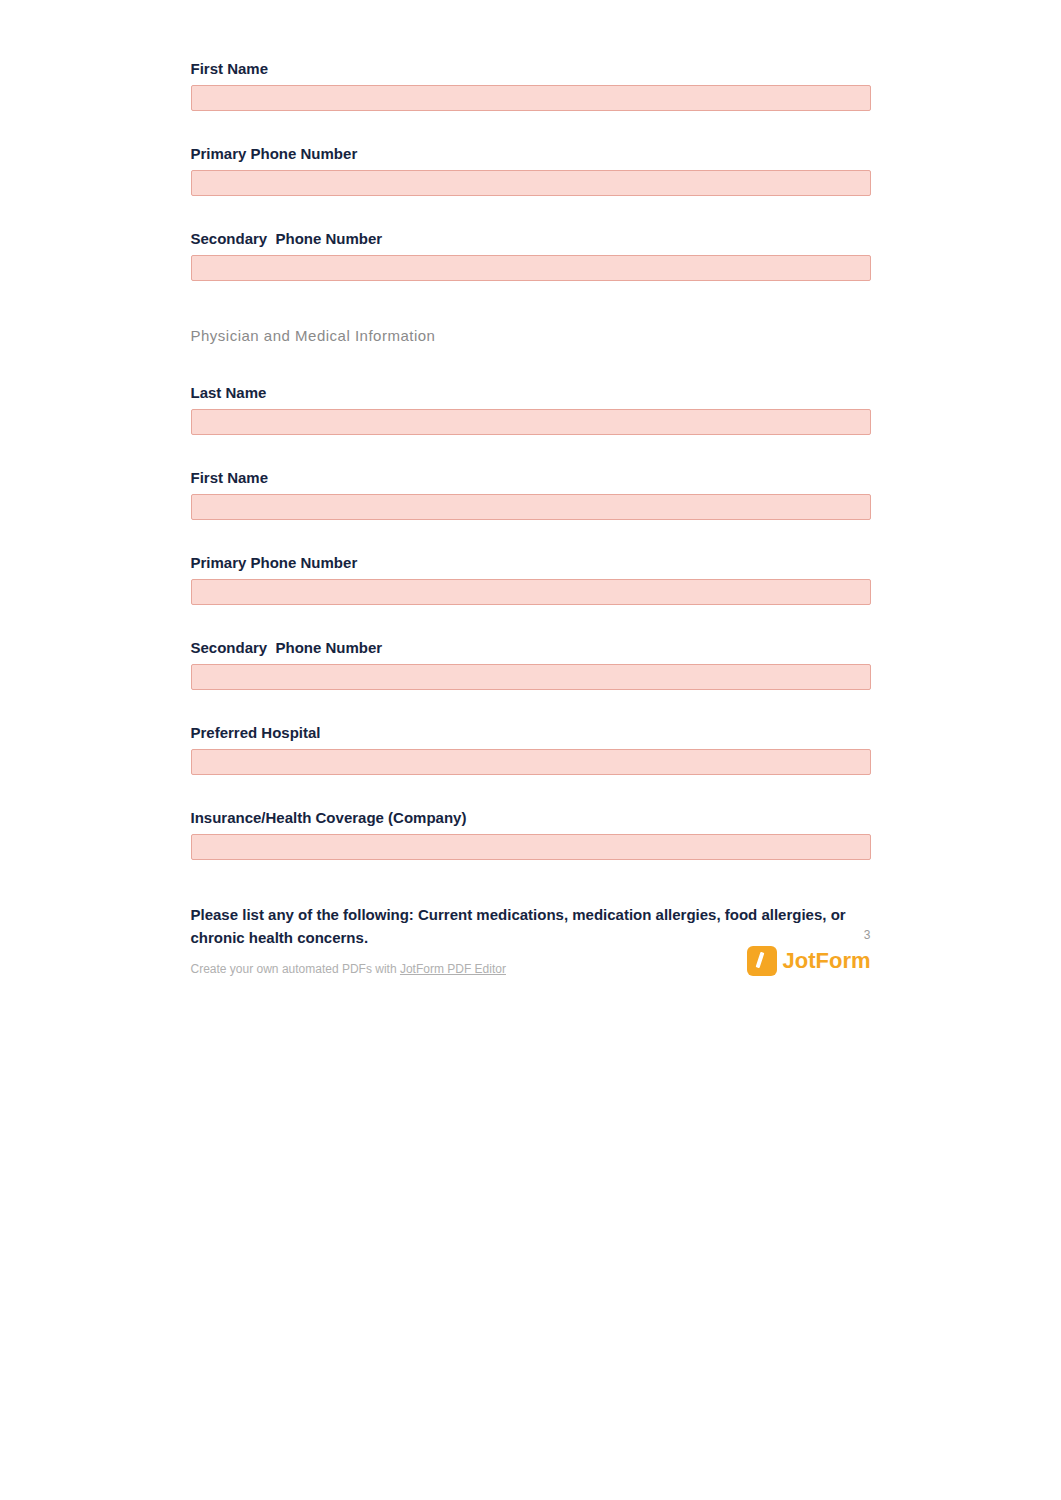First Name
Primary Phone Number
Secondary Phone Number
Physician and Medical Information
Last Name
First Name
Primary Phone Number
Secondary Phone Number
Preferred Hospital
Insurance/Health Coverage (Company)
Please list any of the following: Current medications, medication allergies, food allergies, or chronic health concerns.
3
Create your own automated PDFs with JotForm PDF Editor
JotForm